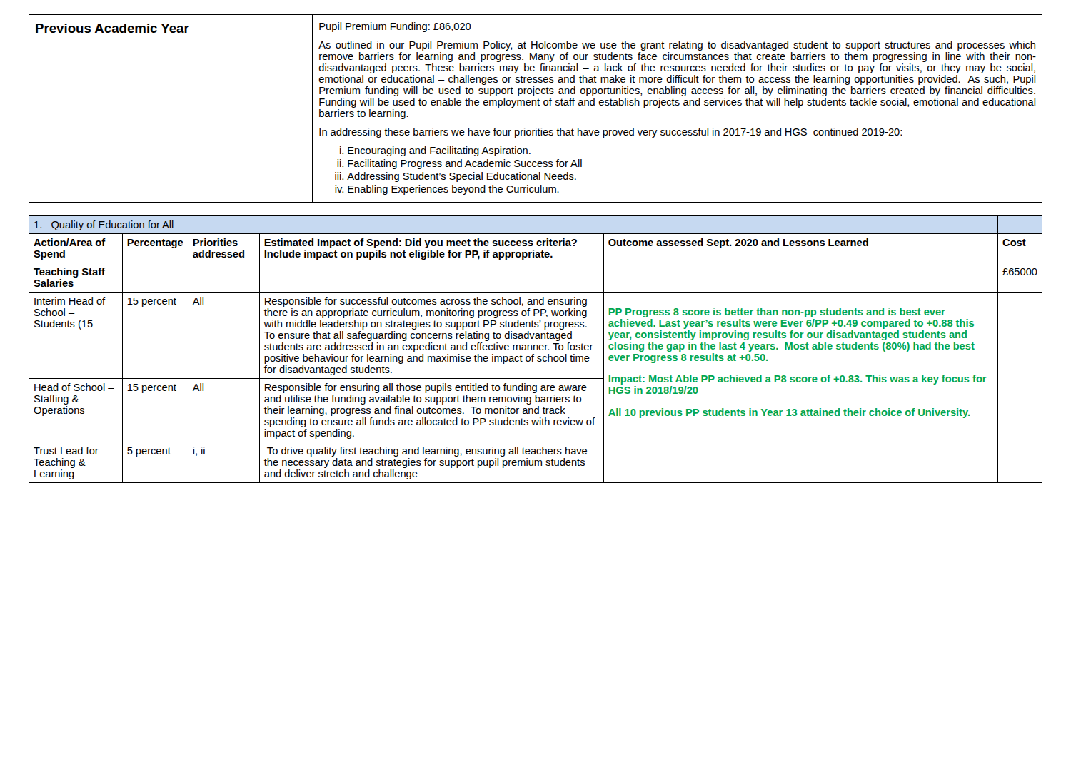| Previous Academic Year | Pupil Premium Funding: £86,020 As outlined in our Pupil Premium Policy, at Holcombe we use the grant relating to disadvantaged student to support structures and processes which remove barriers for learning and progress. Many of our students face circumstances that create barriers to them progressing in line with their non-disadvantaged peers. These barriers may be financial – a lack of the resources needed for their studies or to pay for visits, or they may be social, emotional or educational – challenges or stresses and that make it more difficult for them to access the learning opportunities provided. As such, Pupil Premium funding will be used to support projects and opportunities, enabling access for all, by eliminating the barriers created by financial difficulties. Funding will be used to enable the employment of staff and establish projects and services that will help students tackle social, emotional and educational barriers to learning. In addressing these barriers we have four priorities that have proved very successful in 2017-19 and HGS continued 2019-20: Encouraging and Facilitating Aspiration. Facilitating Progress and Academic Success for All Addressing Student’s Special Educational Needs. Enabling Experiences beyond the Curriculum. |
| 1. Quality of Education for All | |
| Action/Area of Spend | Percentage | Priorities addressed | Estimated Impact of Spend: Did you meet the success criteria? Include impact on pupils not eligible for PP, if appropriate. | Outcome assessed Sept. 2020 and Lessons Learned | Cost |
| Teaching Staff Salaries | | | | | £65000 |
| Interim Head of School – Students (15 | 15 percent | All | Responsible for successful outcomes across the school, and ensuring there is an appropriate curriculum, monitoring progress of PP, working with middle leadership on strategies to support PP students’ progress. To ensure that all safeguarding concerns relating to disadvantaged students are addressed in an expedient and effective manner. To foster positive behaviour for learning and maximise the impact of school time for disadvantaged students. | PP Progress 8 score is better than non-pp students and is best ever achieved. Last year’s results were Ever 6/PP +0.49 compared to +0.88 this year, consistently improving results for our disadvantaged students and closing the gap in the last 4 years. Most able students (80%) had the best ever Progress 8 results at +0.50. Impact: Most Able PP achieved a P8 score of +0.83. This was a key focus for HGS in 2018/19/20 All 10 previous PP students in Year 13 attained their choice of University. | |
| Head of School – Staffing & Operations | 15 percent | All | Responsible for ensuring all those pupils entitled to funding are aware and utilise the funding available to support them removing barriers to their learning, progress and final outcomes. To monitor and track spending to ensure all funds are allocated to PP students with review of impact of spending. |
| Trust Lead for Teaching & Learning | 5 percent | i, ii | To drive quality first teaching and learning, ensuring all teachers have the necessary data and strategies for support pupil premium students and deliver stretch and challenge |